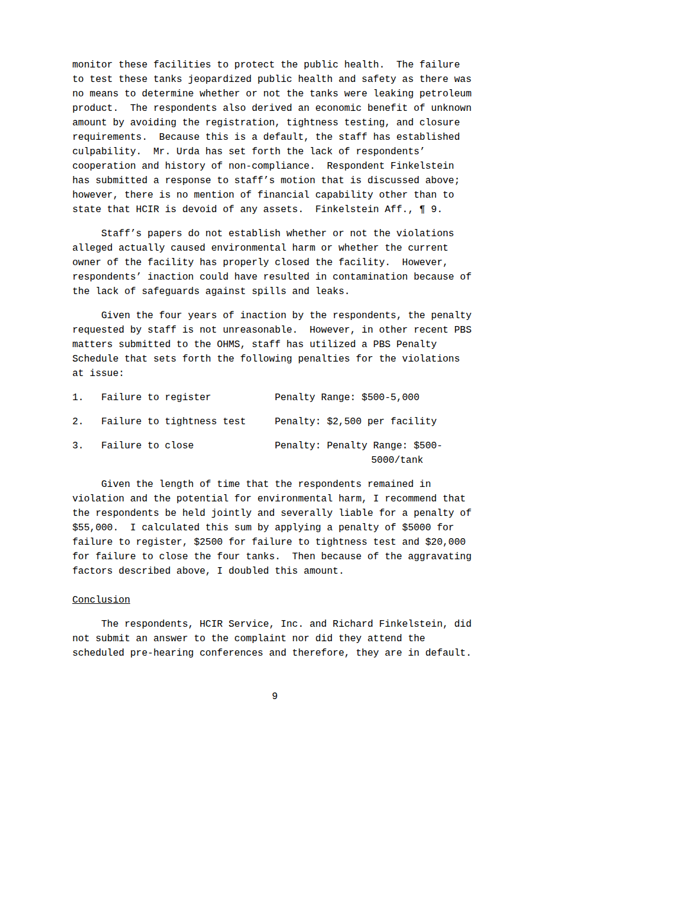monitor these facilities to protect the public health. The failure to test these tanks jeopardized public health and safety as there was no means to determine whether or not the tanks were leaking petroleum product. The respondents also derived an economic benefit of unknown amount by avoiding the registration, tightness testing, and closure requirements. Because this is a default, the staff has established culpability. Mr. Urda has set forth the lack of respondents’ cooperation and history of non-compliance. Respondent Finkelstein has submitted a response to staff’s motion that is discussed above; however, there is no mention of financial capability other than to state that HCIR is devoid of any assets. Finkelstein Aff., ¶ 9.
Staff’s papers do not establish whether or not the violations alleged actually caused environmental harm or whether the current owner of the facility has properly closed the facility. However, respondents’ inaction could have resulted in contamination because of the lack of safeguards against spills and leaks.
Given the four years of inaction by the respondents, the penalty requested by staff is not unreasonable. However, in other recent PBS matters submitted to the OHMS, staff has utilized a PBS Penalty Schedule that sets forth the following penalties for the violations at issue:
1. Failure to register Penalty Range: $500-5,000
2. Failure to tightness test Penalty: $2,500 per facility
3. Failure to close Penalty: Penalty Range: $500-
5000/tank
Given the length of time that the respondents remained in violation and the potential for environmental harm, I recommend that the respondents be held jointly and severally liable for a penalty of $55,000. I calculated this sum by applying a penalty of $5000 for failure to register, $2500 for failure to tightness test and $20,000 for failure to close the four tanks. Then because of the aggravating factors described above, I doubled this amount.
Conclusion
The respondents, HCIR Service, Inc. and Richard Finkelstein, did not submit an answer to the complaint nor did they attend the scheduled pre-hearing conferences and therefore, they are in default.
9